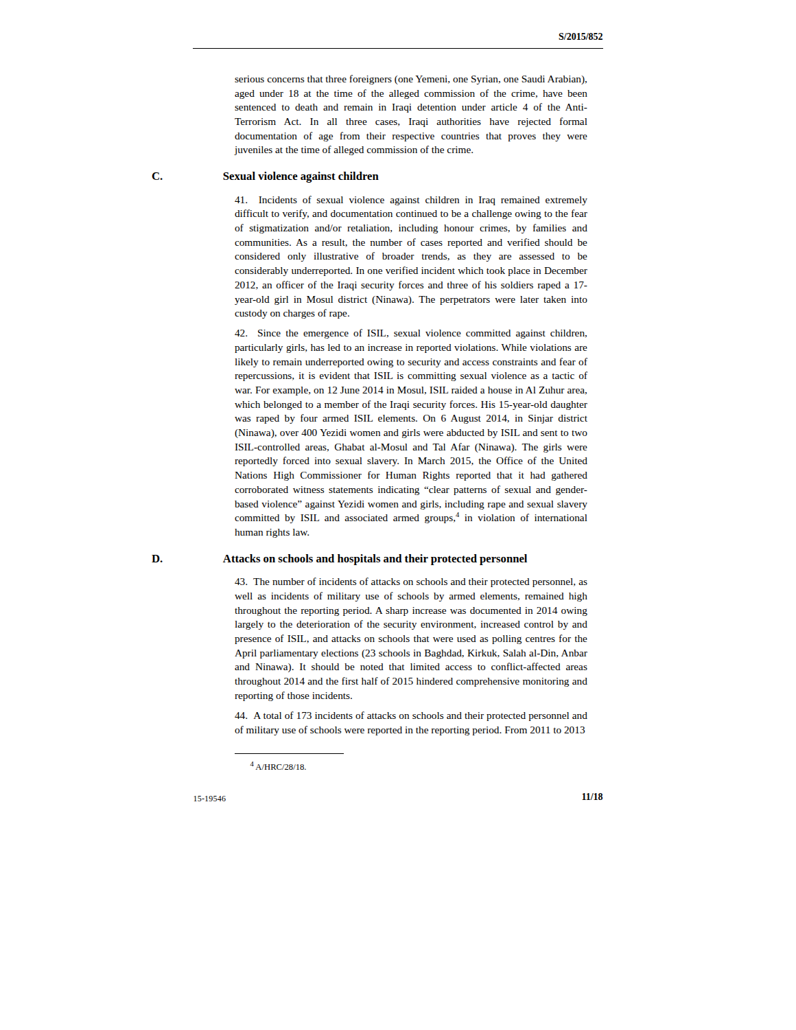S/2015/852
serious concerns that three foreigners (one Yemeni, one Syrian, one Saudi Arabian), aged under 18 at the time of the alleged commission of the crime, have been sentenced to death and remain in Iraqi detention under article 4 of the Anti-Terrorism Act. In all three cases, Iraqi authorities have rejected formal documentation of age from their respective countries that proves they were juveniles at the time of alleged commission of the crime.
C. Sexual violence against children
41. Incidents of sexual violence against children in Iraq remained extremely difficult to verify, and documentation continued to be a challenge owing to the fear of stigmatization and/or retaliation, including honour crimes, by families and communities. As a result, the number of cases reported and verified should be considered only illustrative of broader trends, as they are assessed to be considerably underreported. In one verified incident which took place in December 2012, an officer of the Iraqi security forces and three of his soldiers raped a 17-year-old girl in Mosul district (Ninawa). The perpetrators were later taken into custody on charges of rape.
42. Since the emergence of ISIL, sexual violence committed against children, particularly girls, has led to an increase in reported violations. While violations are likely to remain underreported owing to security and access constraints and fear of repercussions, it is evident that ISIL is committing sexual violence as a tactic of war. For example, on 12 June 2014 in Mosul, ISIL raided a house in Al Zuhur area, which belonged to a member of the Iraqi security forces. His 15-year-old daughter was raped by four armed ISIL elements. On 6 August 2014, in Sinjar district (Ninawa), over 400 Yezidi women and girls were abducted by ISIL and sent to two ISIL-controlled areas, Ghabat al-Mosul and Tal Afar (Ninawa). The girls were reportedly forced into sexual slavery. In March 2015, the Office of the United Nations High Commissioner for Human Rights reported that it had gathered corroborated witness statements indicating “clear patterns of sexual and gender-based violence” against Yezidi women and girls, including rape and sexual slavery committed by ISIL and associated armed groups,4 in violation of international human rights law.
D. Attacks on schools and hospitals and their protected personnel
43. The number of incidents of attacks on schools and their protected personnel, as well as incidents of military use of schools by armed elements, remained high throughout the reporting period. A sharp increase was documented in 2014 owing largely to the deterioration of the security environment, increased control by and presence of ISIL, and attacks on schools that were used as polling centres for the April parliamentary elections (23 schools in Baghdad, Kirkuk, Salah al-Din, Anbar and Ninawa). It should be noted that limited access to conflict-affected areas throughout 2014 and the first half of 2015 hindered comprehensive monitoring and reporting of those incidents.
44. A total of 173 incidents of attacks on schools and their protected personnel and of military use of schools were reported in the reporting period. From 2011 to 2013
4 A/HRC/28/18.
15-19546
11/18